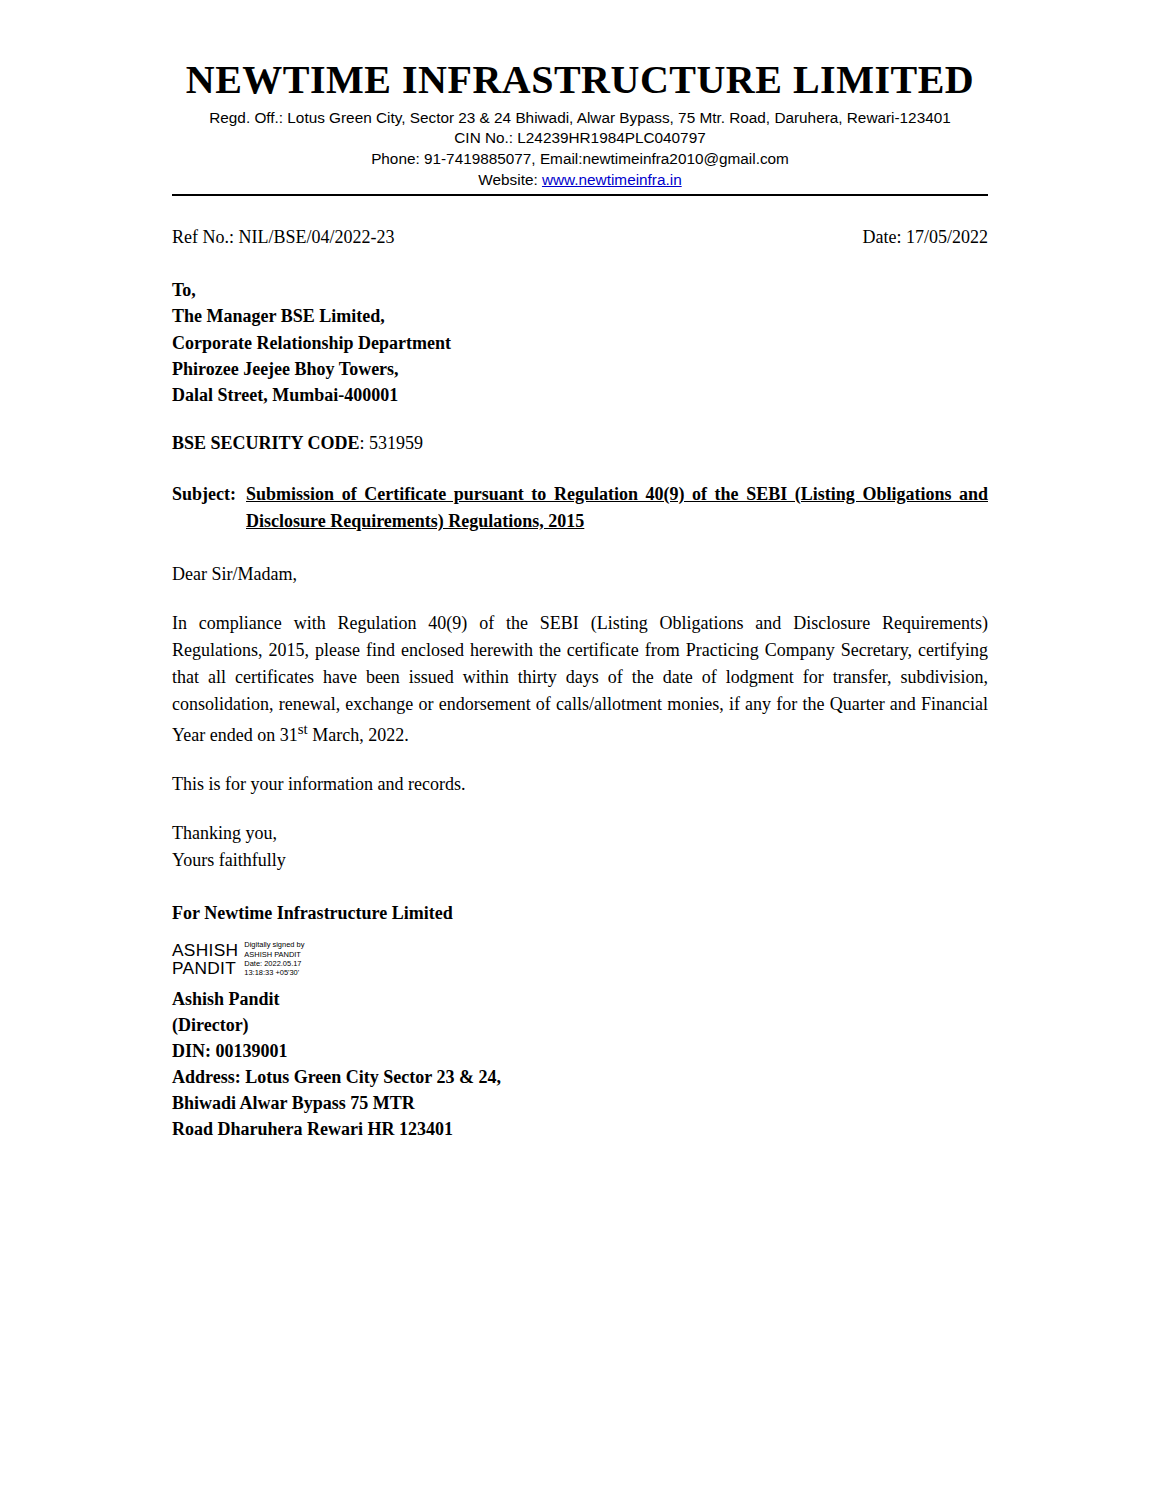NEWTIME INFRASTRUCTURE LIMITED
Regd. Off.: Lotus Green City, Sector 23 & 24 Bhiwadi, Alwar Bypass, 75 Mtr. Road, Daruhera, Rewari-123401
CIN No.: L24239HR1984PLC040797
Phone: 91-7419885077, Email:newtimeinfra2010@gmail.com
Website: www.newtimeinfra.in
Ref No.: NIL/BSE/04/2022-23 Date: 17/05/2022
To,
The Manager BSE Limited,
Corporate Relationship Department
Phirozee Jeejee Bhoy Towers,
Dalal Street, Mumbai-400001
BSE SECURITY CODE: 531959
Subject: Submission of Certificate pursuant to Regulation 40(9) of the SEBI (Listing Obligations and Disclosure Requirements) Regulations, 2015
Dear Sir/Madam,
In compliance with Regulation 40(9) of the SEBI (Listing Obligations and Disclosure Requirements) Regulations, 2015, please find enclosed herewith the certificate from Practicing Company Secretary, certifying that all certificates have been issued within thirty days of the date of lodgment for transfer, subdivision, consolidation, renewal, exchange or endorsement of calls/allotment monies, if any for the Quarter and Financial Year ended on 31st March, 2022.
This is for your information and records.
Thanking you,
Yours faithfully
For Newtime Infrastructure Limited
ASHISH
PANDIT Digitally signed by
ASHISH PANDIT
Date: 2022.05.17
13:18:33 +05'30'
Ashish Pandit
(Director)
DIN: 00139001
Address: Lotus Green City Sector 23 & 24,
Bhiwadi Alwar Bypass 75 MTR
Road Dharuhera Rewari HR 123401